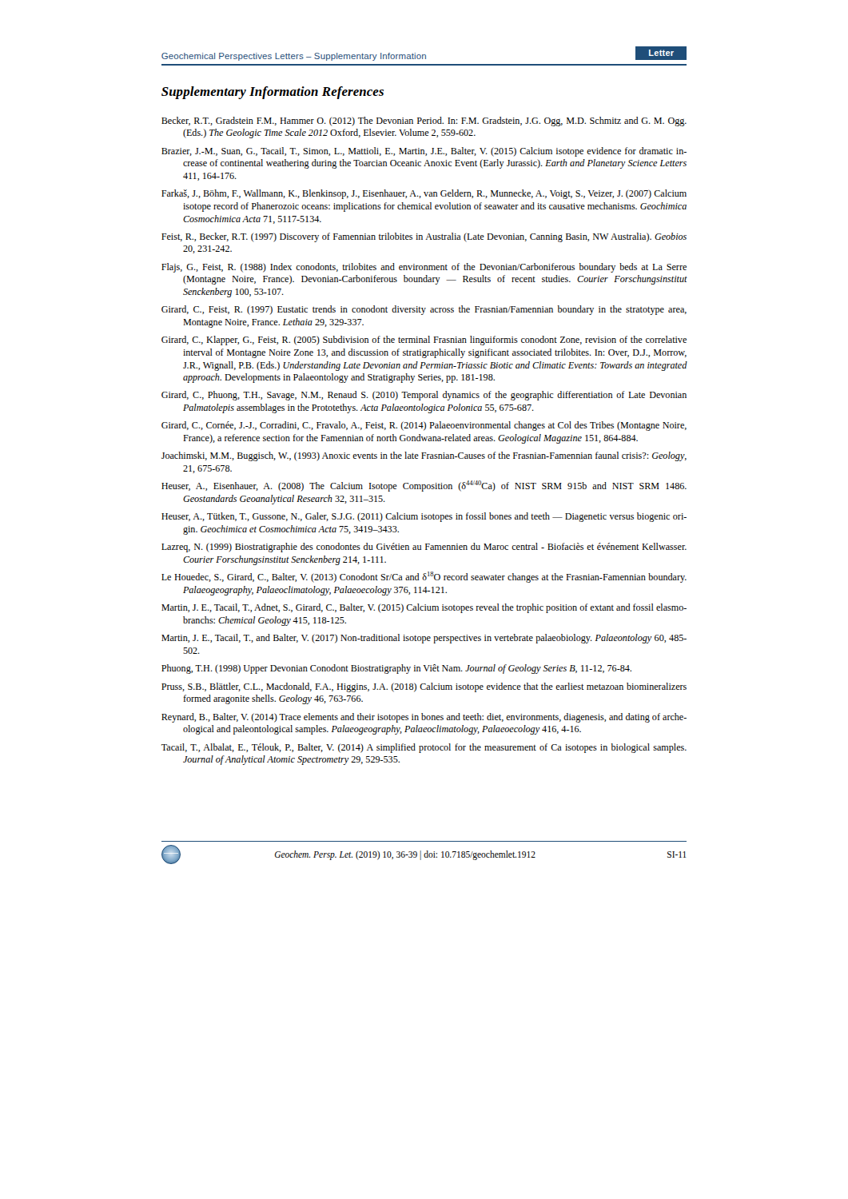Geochemical Perspectives Letters – Supplementary Information
Letter
Supplementary Information References
Becker, R.T., Gradstein F.M., Hammer O. (2012) The Devonian Period. In: F.M. Gradstein, J.G. Ogg, M.D. Schmitz and G. M. Ogg. (Eds.) The Geologic Time Scale 2012 Oxford, Elsevier. Volume 2, 559-602.
Brazier, J.-M., Suan, G., Tacail, T., Simon, L., Mattioli, E., Martin, J.E., Balter, V. (2015) Calcium isotope evidence for dramatic increase of continental weathering during the Toarcian Oceanic Anoxic Event (Early Jurassic). Earth and Planetary Science Letters 411, 164-176.
Farkaš, J., Böhm, F., Wallmann, K., Blenkinsop, J., Eisenhauer, A., van Geldern, R., Munnecke, A., Voigt, S., Veizer, J. (2007) Calcium isotope record of Phanerozoic oceans: implications for chemical evolution of seawater and its causative mechanisms. Geochimica Cosmochimica Acta 71, 5117-5134.
Feist, R., Becker, R.T. (1997) Discovery of Famennian trilobites in Australia (Late Devonian, Canning Basin, NW Australia). Geobios 20, 231-242.
Flajs, G., Feist, R. (1988) Index conodonts, trilobites and environment of the Devonian/Carboniferous boundary beds at La Serre (Montagne Noire, France). Devonian-Carboniferous boundary — Results of recent studies. Courier Forschungsinstitut Senckenberg 100, 53-107.
Girard, C., Feist, R. (1997) Eustatic trends in conodont diversity across the Frasnian/Famennian boundary in the stratotype area, Montagne Noire, France. Lethaia 29, 329-337.
Girard, C., Klapper, G., Feist, R. (2005) Subdivision of the terminal Frasnian linguiformis conodont Zone, revision of the correlative interval of Montagne Noire Zone 13, and discussion of stratigraphically significant associated trilobites. In: Over, D.J., Morrow, J.R., Wignall, P.B. (Eds.) Understanding Late Devonian and Permian-Triassic Biotic and Climatic Events: Towards an integrated approach. Developments in Palaeontology and Stratigraphy Series, pp. 181-198.
Girard, C., Phuong, T.H., Savage, N.M., Renaud S. (2010) Temporal dynamics of the geographic differentiation of Late Devonian Palmatolepis assemblages in the Prototethys. Acta Palaeontologica Polonica 55, 675-687.
Girard, C., Cornée, J.-J., Corradini, C., Fravalo, A., Feist, R. (2014) Palaeoenvironmental changes at Col des Tribes (Montagne Noire, France), a reference section for the Famennian of north Gondwana-related areas. Geological Magazine 151, 864-884.
Joachimski, M.M., Buggisch, W., (1993) Anoxic events in the late Frasnian-Causes of the Frasnian-Famennian faunal crisis?: Geology, 21, 675-678.
Heuser, A., Eisenhauer, A. (2008) The Calcium Isotope Composition (δ44/40Ca) of NIST SRM 915b and NIST SRM 1486. Geostandards Geoanalytical Research 32, 311–315.
Heuser, A., Tütken, T., Gussone, N., Galer, S.J.G. (2011) Calcium isotopes in fossil bones and teeth — Diagenetic versus biogenic origin. Geochimica et Cosmochimica Acta 75, 3419–3433.
Lazreq, N. (1999) Biostratigraphie des conodontes du Givétien au Famennien du Maroc central - Biofaciès et événement Kellwasser. Courier Forschungsinstitut Senckenberg 214, 1-111.
Le Houedec, S., Girard, C., Balter, V. (2013) Conodont Sr/Ca and δ18O record seawater changes at the Frasnian-Famennian boundary. Palaeogeography, Palaeoclimatology, Palaeoecology 376, 114-121.
Martin, J. E., Tacail, T., Adnet, S., Girard, C., Balter, V. (2015) Calcium isotopes reveal the trophic position of extant and fossil elasmobranchs: Chemical Geology 415, 118-125.
Martin, J. E., Tacail, T., and Balter, V. (2017) Non-traditional isotope perspectives in vertebrate palaeobiology. Palaeontology 60, 485-502.
Phuong, T.H. (1998) Upper Devonian Conodont Biostratigraphy in Viêt Nam. Journal of Geology Series B, 11-12, 76-84.
Pruss, S.B., Blättler, C.L., Macdonald, F.A., Higgins, J.A. (2018) Calcium isotope evidence that the earliest metazoan biomineralizers formed aragonite shells. Geology 46, 763-766.
Reynard, B., Balter, V. (2014) Trace elements and their isotopes in bones and teeth: diet, environments, diagenesis, and dating of archeological and paleontological samples. Palaeogeography, Palaeoclimatology, Palaeoecology 416, 4-16.
Tacail, T., Albalat, E., Télouk, P., Balter, V. (2014) A simplified protocol for the measurement of Ca isotopes in biological samples. Journal of Analytical Atomic Spectrometry 29, 529-535.
Geochem. Persp. Let. (2019) 10, 36-39 | doi: 10.7185/geochemlet.1912
SI-11